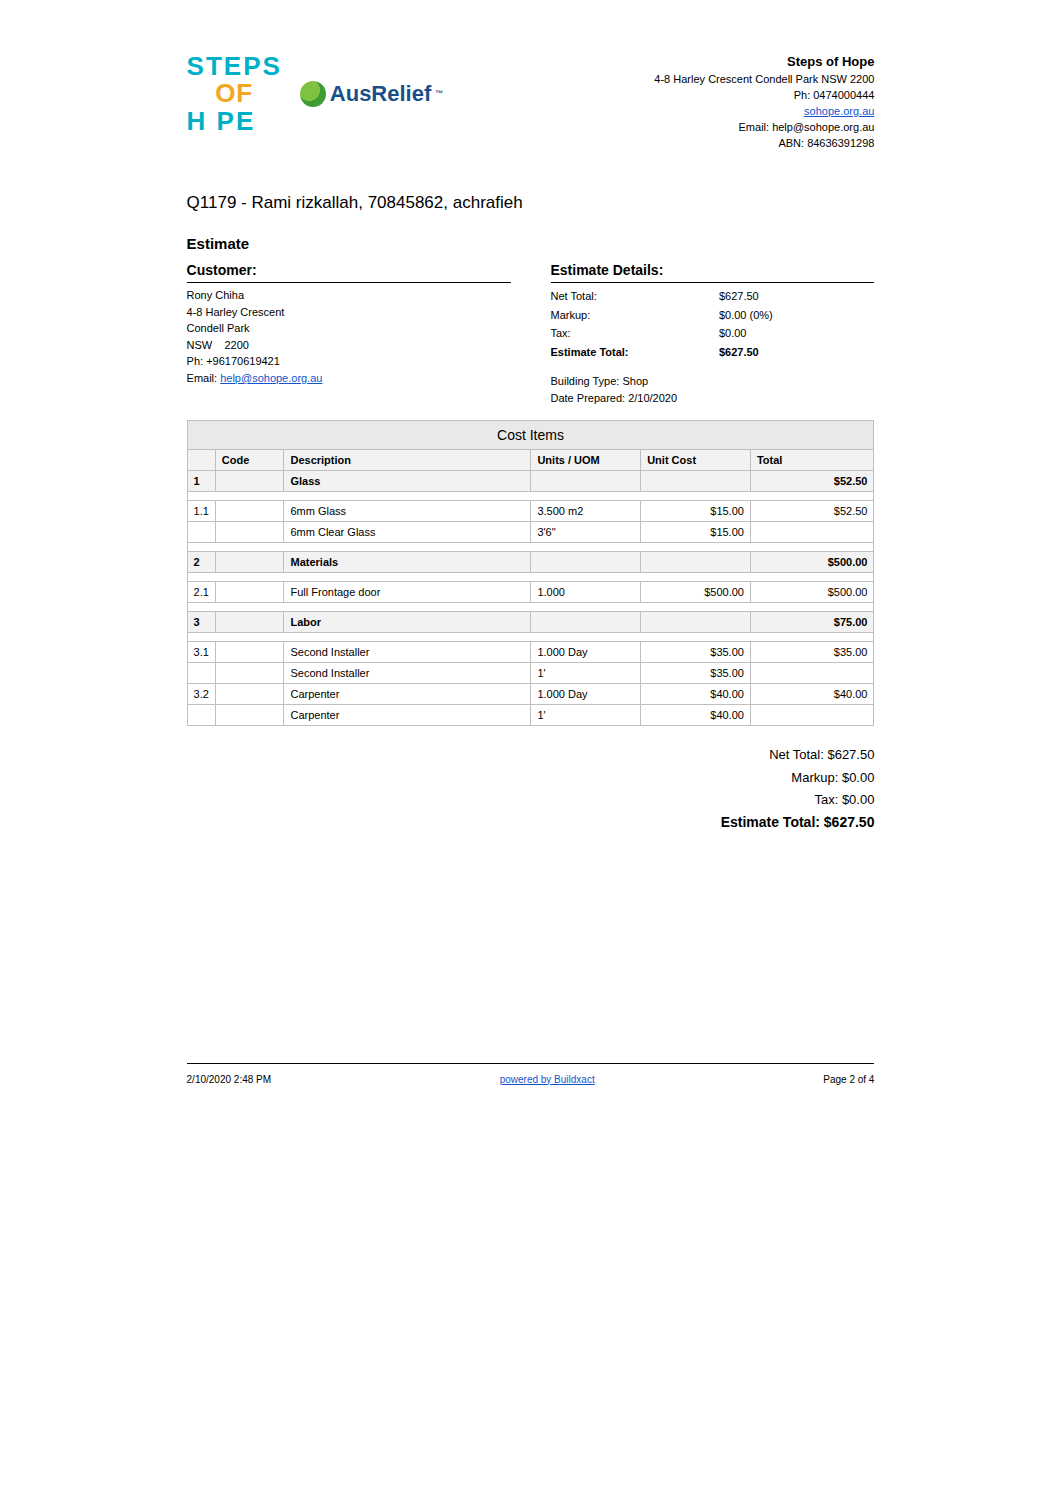STEPS
OF
H PE
AusRelief™
Steps of Hope
4-8 Harley Crescent Condell Park NSW 2200
Ph: 0474000444
sohope.org.au
Email: help@sohope.org.au
ABN: 84636391298
Q1179 - Rami rizkallah, 70845862, achrafieh
Estimate
Customer:
Rony Chiha
4-8 Harley Crescent
Condell Park
NSW 2200
Ph: +96170619421
Email: help@sohope.org.au
Estimate Details:
| Net Total: | $627.50 |
| Markup: | $0.00 (0%) |
| Tax: | $0.00 |
| Estimate Total: | $627.50 |
Building Type: Shop
Date Prepared: 2/10/2020
| Cost Items |
| --- |
| | Code | Description | Units / UOM | Unit Cost | Total |
| 1 | | Glass | | | $52.50 |
| 1.1 | | 6mm Glass | 3.500 m2 | $15.00 | $52.50 |
| | | 6mm Clear Glass | 3'6" | $15.00 | |
| 2 | | Materials | | | $500.00 |
| 2.1 | | Full Frontage door | 1.000 | $500.00 | $500.00 |
| 3 | | Labor | | | $75.00 |
| 3.1 | | Second Installer | 1.000 Day | $35.00 | $35.00 |
| | | Second Installer | 1' | $35.00 | |
| 3.2 | | Carpenter | 1.000 Day | $40.00 | $40.00 |
| | | Carpenter | 1' | $40.00 | |
Net Total: $627.50
Markup: $0.00
Tax: $0.00
Estimate Total: $627.50
2/10/2020 2:48 PM
powered by Buildxact
Page 2 of 4